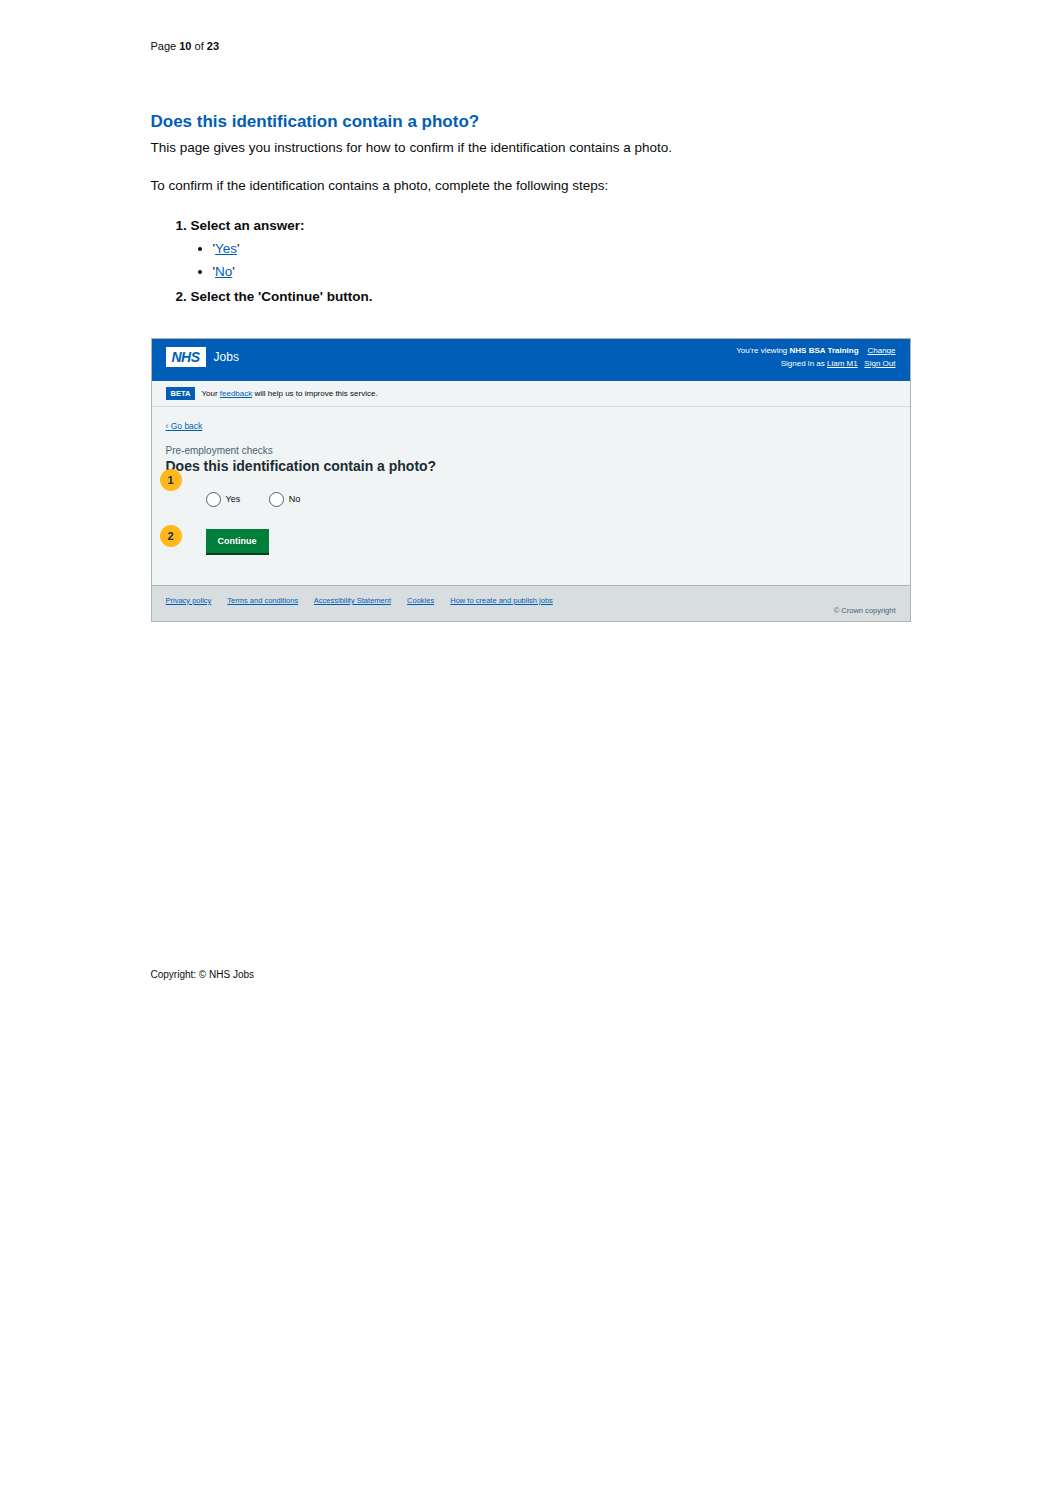Page 10 of 23
Does this identification contain a photo?
This page gives you instructions for how to confirm if the identification contains a photo.
To confirm if the identification contains a photo, complete the following steps:
Select an answer:
'Yes'
'No'
Select the 'Continue' button.
NHS Jobs
You're viewing NHS BSA Training Change
Signed in as Liam M1 Sign Out
BETAYour feedback will help us to improve this service.
1 2 ‹ Go back
Pre-employment checks
Does this identification contain a photo?
Yes No
Continue
Privacy policy Terms and conditions Accessibility Statement Cookies How to create and publish jobs © Crown copyright
Copyright: © NHS Jobs